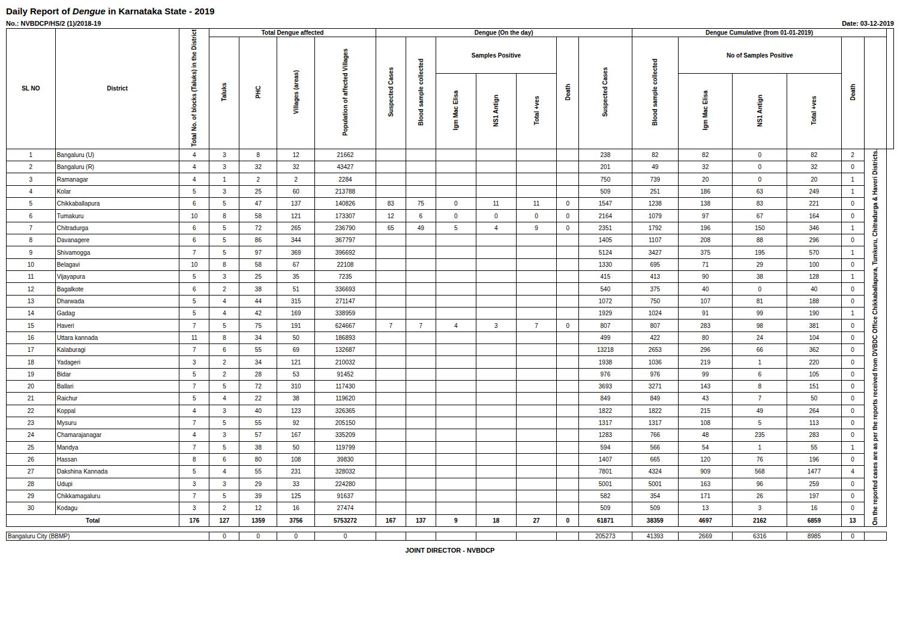Daily Report of Dengue in Karnataka State - 2019
No.: NVBDCP/HS/2 (1)/2018-19 Date: 03-12-2019
| SL NO | District | Total No. of blocks (Taluks) in the District | Total Dengue affected | Dengue (On the day) | Dengue Cumulative (from 01-01-2019) | |
| --- | --- | --- | --- | --- | --- | --- |
| Taluks | PHC | Villages (areas) | Population of affected Villages | Suspected Cases | Blood sample collected | Samples Positive | Death | Suspected Cases | Blood sample collected | No of Samples Positive | Death |
| Igm Mac Elisa | NS1 Antign | Total +ves | Igm Mac Elisa | NS1 Antign | Total +ves |
| 1 | Bangaluru (U) | 4 | 3 | 8 | 12 | 21662 | | | | | | | 238 | 82 | 82 | 0 | 82 | 2 | On the reported cases are as per the reports received from DVBDC Office Chikkaballapura, Tumkuru, Chitradurga & Haveri Districts. |
| 2 | Bangaluru (R) | 4 | 3 | 32 | 32 | 43427 | | | | | | | 201 | 49 | 32 | 0 | 32 | 0 |
| 3 | Ramanagar | 4 | 1 | 2 | 2 | 2284 | | | | | | | 750 | 739 | 20 | 0 | 20 | 1 |
| 4 | Kolar | 5 | 3 | 25 | 60 | 213788 | | | | | | | 509 | 251 | 186 | 63 | 249 | 1 |
| 5 | Chikkaballapura | 6 | 5 | 47 | 137 | 140826 | 83 | 75 | 0 | 11 | 11 | 0 | 1547 | 1238 | 138 | 83 | 221 | 0 |
| 6 | Tumakuru | 10 | 8 | 58 | 121 | 173307 | 12 | 6 | 0 | 0 | 0 | 0 | 2164 | 1079 | 97 | 67 | 164 | 0 |
| 7 | Chitradurga | 6 | 5 | 72 | 265 | 236790 | 65 | 49 | 5 | 4 | 9 | 0 | 2351 | 1792 | 196 | 150 | 346 | 1 |
| 8 | Davanagere | 6 | 5 | 86 | 344 | 367797 | | | | | | | 1405 | 1107 | 208 | 88 | 296 | 0 |
| 9 | Shivamogga | 7 | 5 | 97 | 369 | 396692 | | | | | | | 5124 | 3427 | 375 | 195 | 570 | 1 |
| 10 | Belagavi | 10 | 8 | 58 | 67 | 22108 | | | | | | | 1330 | 695 | 71 | 29 | 100 | 0 |
| 11 | Vijayapura | 5 | 3 | 25 | 35 | 7235 | | | | | | | 415 | 413 | 90 | 38 | 128 | 1 |
| 12 | Bagalkote | 6 | 2 | 38 | 51 | 336693 | | | | | | | 540 | 375 | 40 | 0 | 40 | 0 |
| 13 | Dharwada | 5 | 4 | 44 | 315 | 271147 | | | | | | | 1072 | 750 | 107 | 81 | 188 | 0 |
| 14 | Gadag | 5 | 4 | 42 | 169 | 338959 | | | | | | | 1929 | 1024 | 91 | 99 | 190 | 1 |
| 15 | Haveri | 7 | 5 | 75 | 191 | 624667 | 7 | 7 | 4 | 3 | 7 | 0 | 807 | 807 | 283 | 98 | 381 | 0 |
| 16 | Uttara kannada | 11 | 8 | 34 | 50 | 186893 | | | | | | | 499 | 422 | 80 | 24 | 104 | 0 |
| 17 | Kalaburagi | 7 | 6 | 55 | 69 | 132687 | | | | | | | 13218 | 2653 | 296 | 66 | 362 | 0 |
| 18 | Yadageri | 3 | 2 | 34 | 121 | 210032 | | | | | | | 1938 | 1036 | 219 | 1 | 220 | 0 |
| 19 | Bidar | 5 | 2 | 28 | 53 | 91452 | | | | | | | 976 | 976 | 99 | 6 | 105 | 0 |
| 20 | Ballari | 7 | 5 | 72 | 310 | 117430 | | | | | | | 3693 | 3271 | 143 | 8 | 151 | 0 |
| 21 | Raichur | 5 | 4 | 22 | 38 | 119620 | | | | | | | 849 | 849 | 43 | 7 | 50 | 0 |
| 22 | Koppal | 4 | 3 | 40 | 123 | 326365 | | | | | | | 1822 | 1822 | 215 | 49 | 264 | 0 |
| 23 | Mysuru | 7 | 5 | 55 | 92 | 205150 | | | | | | | 1317 | 1317 | 108 | 5 | 113 | 0 |
| 24 | Chamarajanagar | 4 | 3 | 57 | 167 | 335209 | | | | | | | 1283 | 766 | 48 | 235 | 283 | 0 |
| 25 | Mandya | 7 | 5 | 38 | 50 | 119799 | | | | | | | 594 | 566 | 54 | 1 | 55 | 1 |
| 26 | Hassan | 8 | 6 | 80 | 108 | 39830 | | | | | | | 1407 | 665 | 120 | 76 | 196 | 0 |
| 27 | Dakshina Kannada | 5 | 4 | 55 | 231 | 328032 | | | | | | | 7801 | 4324 | 909 | 568 | 1477 | 4 |
| 28 | Udupi | 3 | 3 | 29 | 33 | 224280 | | | | | | | 5001 | 5001 | 163 | 96 | 259 | 0 |
| 29 | Chikkamagaluru | 7 | 5 | 39 | 125 | 91637 | | | | | | | 582 | 354 | 171 | 26 | 197 | 0 |
| 30 | Kodagu | 3 | 2 | 12 | 16 | 27474 | | | | | | | 509 | 509 | 13 | 3 | 16 | 0 |
| Total | 176 | 127 | 1359 | 3756 | 5753272 | 167 | 137 | 9 | 18 | 27 | 0 | 61871 | 38359 | 4697 | 2162 | 6859 | 13 |
| Bangaluru City (BBMP) | 0 | 0 | 0 | 0 | | | | | | | 205273 | 41393 | 2669 | 6316 | 8985 | 0 | |
JOINT DIRECTOR - NVBDCP